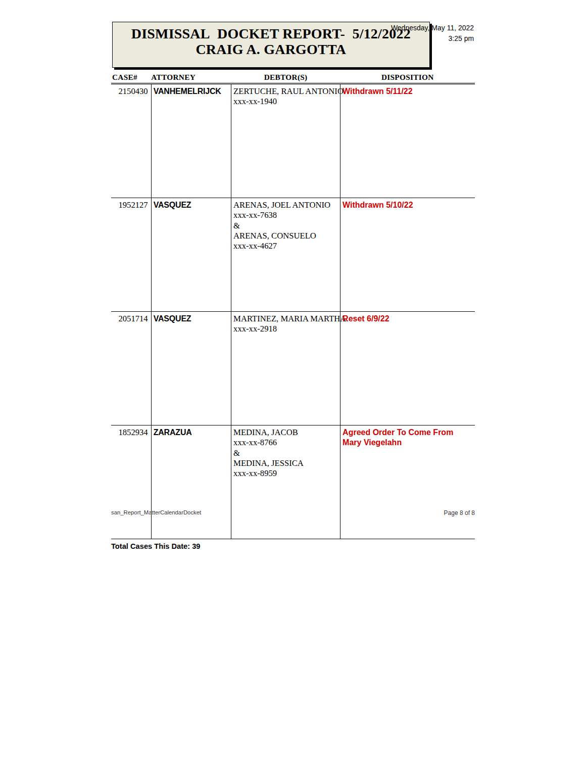DISMISSAL DOCKET REPORT- 5/12/2022 CRAIG A. GARGOTTA
Wednesday, May 11, 2022
3:25 pm
| CASE# | ATTORNEY | DEBTOR(S) | DISPOSITION |
| --- | --- | --- | --- |
| 2150430 | VANHEMELRIJCK | ZERTUCHE, RAUL ANTONIO xxx-xx-1940 | Withdrawn 5/11/22 |
| 1952127 | VASQUEZ | ARENAS, JOEL ANTONIO xxx-xx-7638 & ARENAS, CONSUELO xxx-xx-4627 | Withdrawn 5/10/22 |
| 2051714 | VASQUEZ | MARTINEZ, MARIA MARTHA xxx-xx-2918 | Reset 6/9/22 |
| 1852934 | ZARAZUA | MEDINA, JACOB xxx-xx-8766 & MEDINA, JESSICA xxx-xx-8959 | Agreed Order To Come From Mary Viegelahn |
Total Cases This Date: 39
san_Report_MatterCalendarDocket
Page 8 of 8